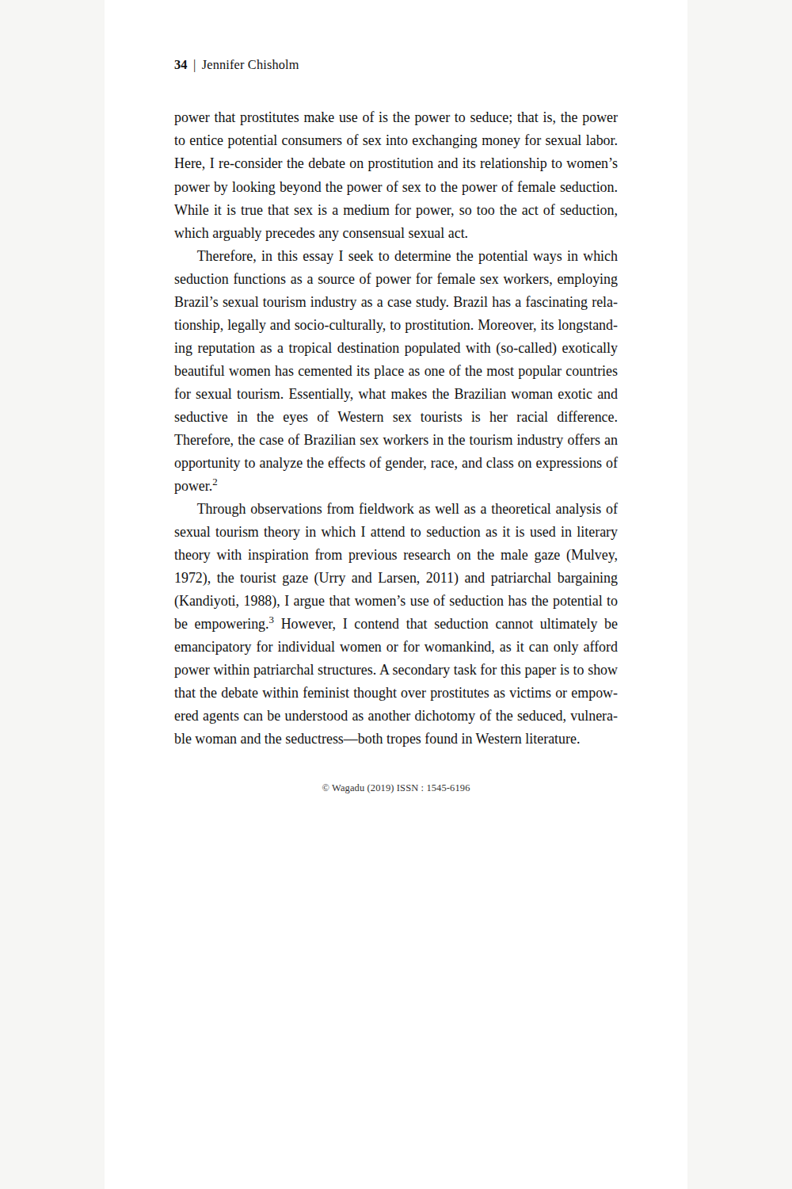34|Jennifer Chisholm
power that prostitutes make use of is the power to seduce; that is, the power to entice potential consumers of sex into exchanging money for sexual labor. Here, I re-consider the debate on prostitution and its relationship to women’s power by looking beyond the power of sex to the power of female seduction. While it is true that sex is a medium for power, so too the act of seduction, which arguably precedes any consensual sexual act.
Therefore, in this essay I seek to determine the potential ways in which seduction functions as a source of power for female sex workers, employing Brazil’s sexual tourism industry as a case study. Brazil has a fascinating relationship, legally and socio-culturally, to prostitution. Moreover, its longstanding reputation as a tropical destination populated with (so-called) exotically beautiful women has cemented its place as one of the most popular countries for sexual tourism. Essentially, what makes the Brazilian woman exotic and seductive in the eyes of Western sex tourists is her racial difference. Therefore, the case of Brazilian sex workers in the tourism industry offers an opportunity to analyze the effects of gender, race, and class on expressions of power.2
Through observations from fieldwork as well as a theoretical analysis of sexual tourism theory in which I attend to seduction as it is used in literary theory with inspiration from previous research on the male gaze (Mulvey, 1972), the tourist gaze (Urry and Larsen, 2011) and patriarchal bargaining (Kandiyoti, 1988), I argue that women’s use of seduction has the potential to be empowering.3 However, I contend that seduction cannot ultimately be emancipatory for individual women or for womankind, as it can only afford power within patriarchal structures. A secondary task for this paper is to show that the debate within feminist thought over prostitutes as victims or empowered agents can be understood as another dichotomy of the seduced, vulnerable woman and the seductress—both tropes found in Western literature.
© Wagadu (2019) ISSN : 1545-6196